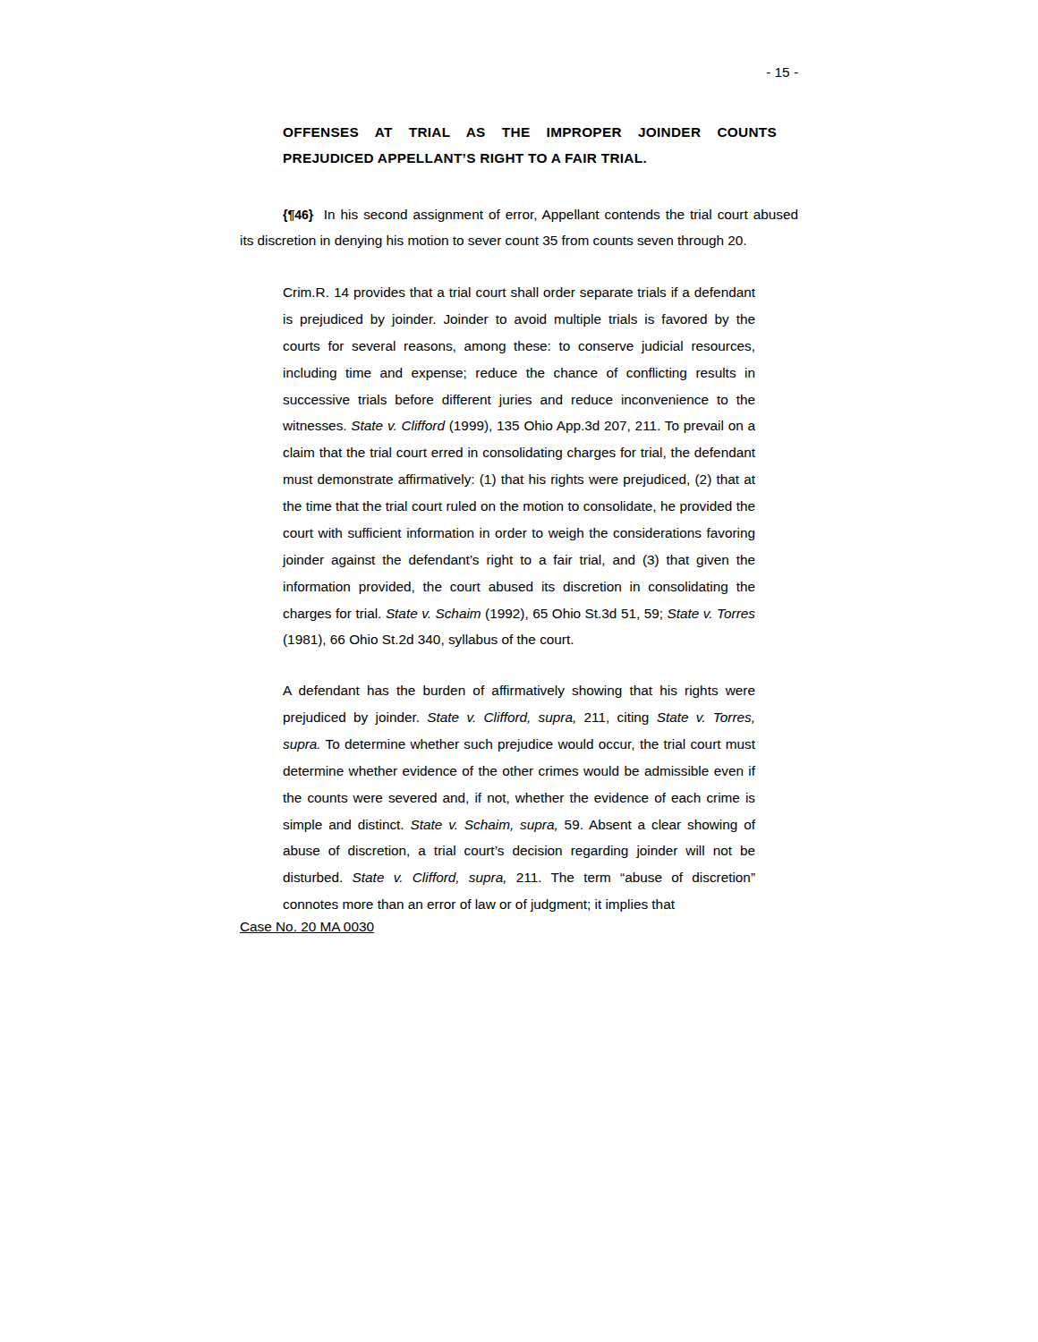- 15 -
OFFENSES AT TRIAL AS THE IMPROPER JOINDER COUNTS PREJUDICED APPELLANT’S RIGHT TO A FAIR TRIAL.
{¶46}In his second assignment of error, Appellant contends the trial court abused its discretion in denying his motion to sever count 35 from counts seven through 20.
Crim.R. 14 provides that a trial court shall order separate trials if a defendant is prejudiced by joinder. Joinder to avoid multiple trials is favored by the courts for several reasons, among these: to conserve judicial resources, including time and expense; reduce the chance of conflicting results in successive trials before different juries and reduce inconvenience to the witnesses. State v. Clifford (1999), 135 Ohio App.3d 207, 211. To prevail on a claim that the trial court erred in consolidating charges for trial, the defendant must demonstrate affirmatively: (1) that his rights were prejudiced, (2) that at the time that the trial court ruled on the motion to consolidate, he provided the court with sufficient information in order to weigh the considerations favoring joinder against the defendant’s right to a fair trial, and (3) that given the information provided, the court abused its discretion in consolidating the charges for trial. State v. Schaim (1992), 65 Ohio St.3d 51, 59; State v. Torres (1981), 66 Ohio St.2d 340, syllabus of the court.
A defendant has the burden of affirmatively showing that his rights were prejudiced by joinder. State v. Clifford, supra, 211, citing State v. Torres, supra. To determine whether such prejudice would occur, the trial court must determine whether evidence of the other crimes would be admissible even if the counts were severed and, if not, whether the evidence of each crime is simple and distinct. State v. Schaim, supra, 59. Absent a clear showing of abuse of discretion, a trial court’s decision regarding joinder will not be disturbed. State v. Clifford, supra, 211. The term “abuse of discretion” connotes more than an error of law or of judgment; it implies that
Case No. 20 MA 0030